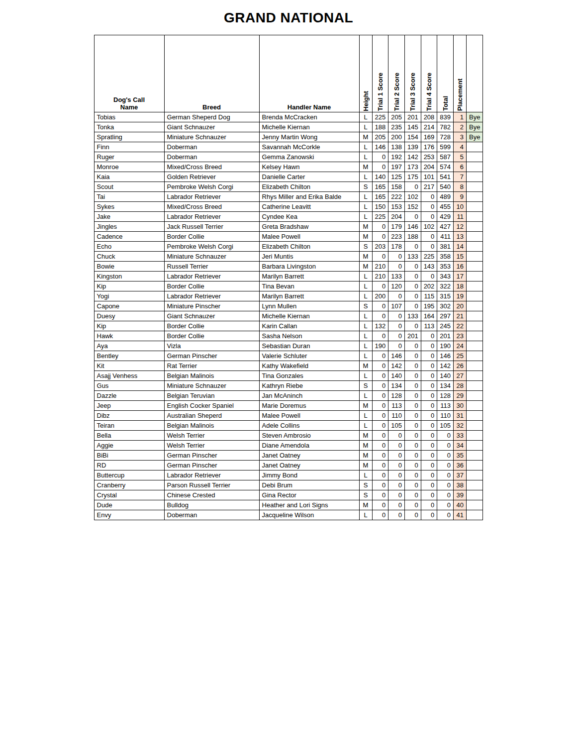GRAND NATIONAL
| Dog's Call Name | Breed | Handler Name | Height | Trial 1 Score | Trial 2 Score | Trial 3 Score | Trial 4 Score | Total | Placement | |
| --- | --- | --- | --- | --- | --- | --- | --- | --- | --- | --- |
| Tobias | German Sheperd Dog | Brenda McCracken | L | 225 | 205 | 201 | 208 | 839 | 1 | Bye |
| Tonka | Giant Schnauzer | Michelle Kiernan | L | 188 | 235 | 145 | 214 | 782 | 2 | Bye |
| Spratling | Miniature Schnauzer | Jenny Martin Wong | M | 205 | 200 | 154 | 169 | 728 | 3 | Bye |
| Finn | Doberman | Savannah McCorkle | L | 146 | 138 | 139 | 176 | 599 | 4 | |
| Ruger | Doberman | Gemma Zanowski | L | 0 | 192 | 142 | 253 | 587 | 5 | |
| Monroe | Mixed/Cross Breed | Kelsey Hawn | M | 0 | 197 | 173 | 204 | 574 | 6 | |
| Kaia | Golden Retriever | Danielle Carter | L | 140 | 125 | 175 | 101 | 541 | 7 | |
| Scout | Pembroke Welsh Corgi | Elizabeth Chilton | S | 165 | 158 | 0 | 217 | 540 | 8 | |
| Tai | Labrador Retriever | Rhys Miller and Erika Balde | L | 165 | 222 | 102 | 0 | 489 | 9 | |
| Sykes | Mixed/Cross Breed | Catherine Leavitt | L | 150 | 153 | 152 | 0 | 455 | 10 | |
| Jake | Labrador Retriever | Cyndee Kea | L | 225 | 204 | 0 | 0 | 429 | 11 | |
| Jingles | Jack Russell Terrier | Greta Bradshaw | M | 0 | 179 | 146 | 102 | 427 | 12 | |
| Cadence | Border Collie | Malee Powell | M | 0 | 223 | 188 | 0 | 411 | 13 | |
| Echo | Pembroke Welsh Corgi | Elizabeth Chilton | S | 203 | 178 | 0 | 0 | 381 | 14 | |
| Chuck | Miniature Schnauzer | Jeri Muntis | M | 0 | 0 | 133 | 225 | 358 | 15 | |
| Bowie | Russell Terrier | Barbara Livingston | M | 210 | 0 | 0 | 143 | 353 | 16 | |
| Kingston | Labrador Retriever | Marilyn Barrett | L | 210 | 133 | 0 | 0 | 343 | 17 | |
| Kip | Border Collie | Tina Bevan | L | 0 | 120 | 0 | 202 | 322 | 18 | |
| Yogi | Labrador Retriever | Marilyn Barrett | L | 200 | 0 | 0 | 115 | 315 | 19 | |
| Capone | Miniature Pinscher | Lynn Mullen | S | 0 | 107 | 0 | 195 | 302 | 20 | |
| Duesy | Giant Schnauzer | Michelle Kiernan | L | 0 | 0 | 133 | 164 | 297 | 21 | |
| Kip | Border Collie | Karin Callan | L | 132 | 0 | 0 | 113 | 245 | 22 | |
| Hawk | Border Collie | Sasha Nelson | L | 0 | 0 | 201 | 0 | 201 | 23 | |
| Aya | Vizla | Sebastian Duran | L | 190 | 0 | 0 | 0 | 190 | 24 | |
| Bentley | German Pinscher | Valerie Schluter | L | 0 | 146 | 0 | 0 | 146 | 25 | |
| Kit | Rat Terrier | Kathy Wakefield | M | 0 | 142 | 0 | 0 | 142 | 26 | |
| Asajj Venhess | Belgian Malinois | Tina Gonzales | L | 0 | 140 | 0 | 0 | 140 | 27 | |
| Gus | Miniature Schnauzer | Kathryn Riebe | S | 0 | 134 | 0 | 0 | 134 | 28 | |
| Dazzle | Belgian Teruvian | Jan McAninch | L | 0 | 128 | 0 | 0 | 128 | 29 | |
| Jeep | English Cocker Spaniel | Marie Doremus | M | 0 | 113 | 0 | 0 | 113 | 30 | |
| Dibz | Australian Sheperd | Malee Powell | L | 0 | 110 | 0 | 0 | 110 | 31 | |
| Teiran | Belgian Malinois | Adele Collins | L | 0 | 105 | 0 | 0 | 105 | 32 | |
| Bella | Welsh Terrier | Steven Ambrosio | M | 0 | 0 | 0 | 0 | 0 | 33 | |
| Aggie | Welsh Terrier | Diane Amendola | M | 0 | 0 | 0 | 0 | 0 | 34 | |
| BiBi | German Pinscher | Janet Oatney | M | 0 | 0 | 0 | 0 | 0 | 35 | |
| RD | German Pinscher | Janet Oatney | M | 0 | 0 | 0 | 0 | 0 | 36 | |
| Buttercup | Labrador Retriever | Jimmy Bond | L | 0 | 0 | 0 | 0 | 0 | 37 | |
| Cranberry | Parson Russell Terrier | Debi Brum | S | 0 | 0 | 0 | 0 | 0 | 38 | |
| Crystal | Chinese Crested | Gina Rector | S | 0 | 0 | 0 | 0 | 0 | 39 | |
| Dude | Bulldog | Heather and Lori Signs | M | 0 | 0 | 0 | 0 | 0 | 40 | |
| Envy | Doberman | Jacqueline Wilson | L | 0 | 0 | 0 | 0 | 0 | 41 | |